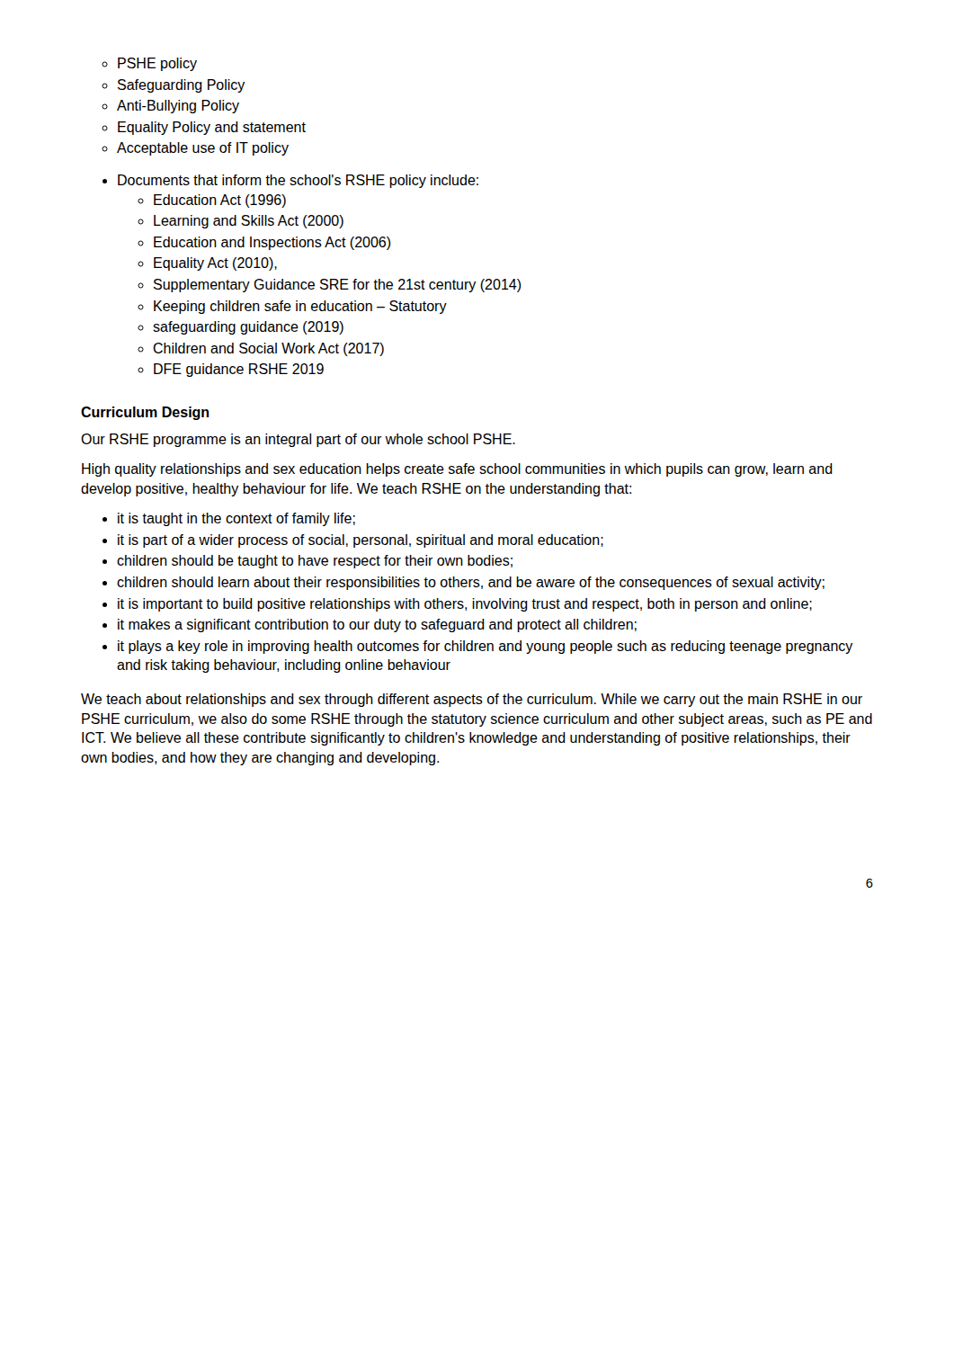PSHE policy
Safeguarding Policy
Anti-Bullying Policy
Equality Policy and statement
Acceptable use of IT policy
Documents that inform the school's RSHE policy include:
Education Act (1996)
Learning and Skills Act (2000)
Education and Inspections Act (2006)
Equality Act (2010),
Supplementary Guidance SRE for the 21st century (2014)
Keeping children safe in education – Statutory
safeguarding guidance (2019)
Children and Social Work Act (2017)
DFE guidance RSHE 2019
Curriculum Design
Our RSHE programme is an integral part of our whole school PSHE.
High quality relationships and sex education helps create safe school communities in which pupils can grow, learn and develop positive, healthy behaviour for life. We teach RSHE on the understanding that:
it is taught in the context of family life;
it is part of a wider process of social, personal, spiritual and moral education;
children should be taught to have respect for their own bodies;
children should learn about their responsibilities to others, and be aware of the consequences of sexual activity;
it is important to build positive relationships with others, involving trust and respect, both in person and online;
it makes a significant contribution to our duty to safeguard and protect all children;
it plays a key role in improving health outcomes for children and young people such as reducing teenage pregnancy and risk taking behaviour, including online behaviour
We teach about relationships and sex through different aspects of the curriculum. While we carry out the main RSHE in our PSHE curriculum, we also do some RSHE through the statutory science curriculum and other subject areas, such as PE and ICT. We believe all these contribute significantly to children's knowledge and understanding of positive relationships, their own bodies, and how they are changing and developing.
6